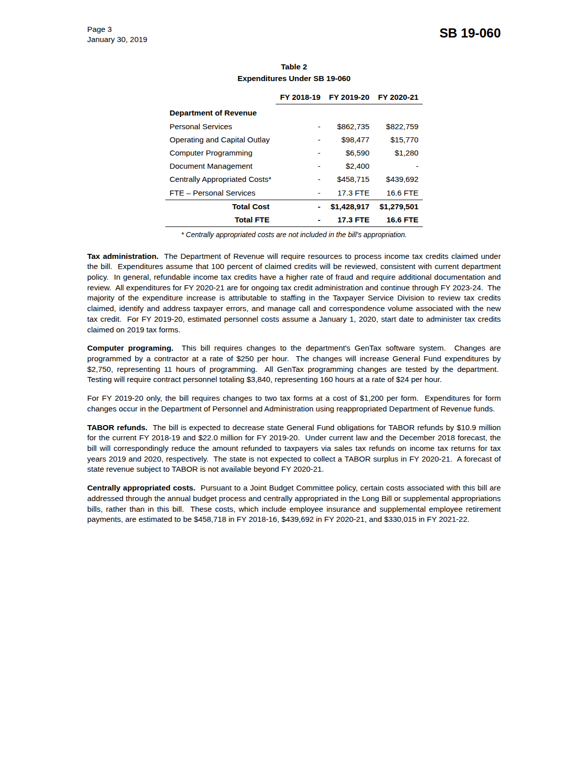Page 3
January 30, 2019
SB 19-060
Table 2
Expenditures Under SB 19-060
| | FY 2018-19 | FY 2019-20 | FY 2020-21 |
| --- | --- | --- | --- |
| Department of Revenue | | | |
| Personal Services | - | $862,735 | $822,759 |
| Operating and Capital Outlay | - | $98,477 | $15,770 |
| Computer Programming | - | $6,590 | $1,280 |
| Document Management | - | $2,400 | - |
| Centrally Appropriated Costs* | - | $458,715 | $439,692 |
| FTE – Personal Services | - | 17.3 FTE | 16.6 FTE |
| Total Cost | - | $1,428,917 | $1,279,501 |
| Total FTE | - | 17.3 FTE | 16.6 FTE |
* Centrally appropriated costs are not included in the bill's appropriation.
Tax administration. The Department of Revenue will require resources to process income tax credits claimed under the bill. Expenditures assume that 100 percent of claimed credits will be reviewed, consistent with current department policy. In general, refundable income tax credits have a higher rate of fraud and require additional documentation and review. All expenditures for FY 2020-21 are for ongoing tax credit administration and continue through FY 2023-24. The majority of the expenditure increase is attributable to staffing in the Taxpayer Service Division to review tax credits claimed, identify and address taxpayer errors, and manage call and correspondence volume associated with the new tax credit. For FY 2019-20, estimated personnel costs assume a January 1, 2020, start date to administer tax credits claimed on 2019 tax forms.
Computer programing. This bill requires changes to the department's GenTax software system. Changes are programmed by a contractor at a rate of $250 per hour. The changes will increase General Fund expenditures by $2,750, representing 11 hours of programming. All GenTax programming changes are tested by the department. Testing will require contract personnel totaling $3,840, representing 160 hours at a rate of $24 per hour.
For FY 2019-20 only, the bill requires changes to two tax forms at a cost of $1,200 per form. Expenditures for form changes occur in the Department of Personnel and Administration using reappropriated Department of Revenue funds.
TABOR refunds. The bill is expected to decrease state General Fund obligations for TABOR refunds by $10.9 million for the current FY 2018-19 and $22.0 million for FY 2019-20. Under current law and the December 2018 forecast, the bill will correspondingly reduce the amount refunded to taxpayers via sales tax refunds on income tax returns for tax years 2019 and 2020, respectively. The state is not expected to collect a TABOR surplus in FY 2020-21. A forecast of state revenue subject to TABOR is not available beyond FY 2020-21.
Centrally appropriated costs. Pursuant to a Joint Budget Committee policy, certain costs associated with this bill are addressed through the annual budget process and centrally appropriated in the Long Bill or supplemental appropriations bills, rather than in this bill. These costs, which include employee insurance and supplemental employee retirement payments, are estimated to be $458,718 in FY 2018-16, $439,692 in FY 2020-21, and $330,015 in FY 2021-22.